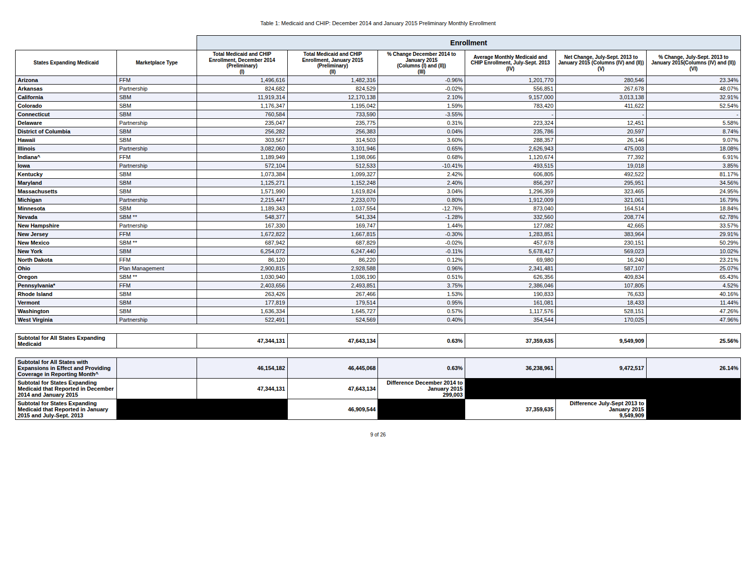Table 1: Medicaid and CHIP: December 2014 and January 2015 Preliminary Monthly Enrollment
| | | Enrollment |
| --- | --- | --- |
| States Expanding Medicaid | Marketplace Type | Total Medicaid and CHIP Enrollment, December 2014 (Preliminary) (I) | Total Medicaid and CHIP Enrollment, January 2015 (Preliminary) (II) | % Change December 2014 to January 2015 (Columns (I) and (II)) (III) | Average Monthly Medicaid and CHIP Enrollment, July-Sept. 2013 (IV) | Net Change, July-Sept. 2013 to January 2015 (Columns (IV) and (II)) (V) | % Change, July-Sept. 2013 to January 2015(Columns (IV) and (II)) (VI) |
| Arizona | FFM | 1,496,616 | 1,482,316 | -0.96% | 1,201,770 | 280,546 | 23.34% |
| Arkansas | Partnership | 824,682 | 824,529 | -0.02% | 556,851 | 267,678 | 48.07% |
| California | SBM | 11,919,314 | 12,170,138 | 2.10% | 9,157,000 | 3,013,138 | 32.91% |
| Colorado | SBM | 1,176,347 | 1,195,042 | 1.59% | 783,420 | 411,622 | 52.54% |
| Connecticut | SBM | 760,584 | 733,590 | -3.55% | - | - | - |
| Delaware | Partnership | 235,047 | 235,775 | 0.31% | 223,324 | 12,451 | 5.58% |
| District of Columbia | SBM | 256,282 | 256,383 | 0.04% | 235,786 | 20,597 | 8.74% |
| Hawaii | SBM | 303,567 | 314,503 | 3.60% | 288,357 | 26,146 | 9.07% |
| Illinois | Partnership | 3,082,060 | 3,101,946 | 0.65% | 2,626,943 | 475,003 | 18.08% |
| Indiana^ | FFM | 1,189,949 | 1,198,066 | 0.68% | 1,120,674 | 77,392 | 6.91% |
| Iowa | Partnership | 572,104 | 512,533 | -10.41% | 493,515 | 19,018 | 3.85% |
| Kentucky | SBM | 1,073,384 | 1,099,327 | 2.42% | 606,805 | 492,522 | 81.17% |
| Maryland | SBM | 1,125,271 | 1,152,248 | 2.40% | 856,297 | 295,951 | 34.56% |
| Massachusetts | SBM | 1,571,990 | 1,619,824 | 3.04% | 1,296,359 | 323,465 | 24.95% |
| Michigan | Partnership | 2,215,447 | 2,233,070 | 0.80% | 1,912,009 | 321,061 | 16.79% |
| Minnesota | SBM | 1,189,343 | 1,037,554 | -12.76% | 873,040 | 164,514 | 18.84% |
| Nevada | SBM ** | 548,377 | 541,334 | -1.28% | 332,560 | 208,774 | 62.78% |
| New Hampshire | Partnership | 167,330 | 169,747 | 1.44% | 127,082 | 42,665 | 33.57% |
| New Jersey | FFM | 1,672,822 | 1,667,815 | -0.30% | 1,283,851 | 383,964 | 29.91% |
| New Mexico | SBM ** | 687,942 | 687,829 | -0.02% | 457,678 | 230,151 | 50.29% |
| New York | SBM | 6,254,072 | 6,247,440 | -0.11% | 5,678,417 | 569,023 | 10.02% |
| North Dakota | FFM | 86,120 | 86,220 | 0.12% | 69,980 | 16,240 | 23.21% |
| Ohio | Plan Management | 2,900,815 | 2,928,588 | 0.96% | 2,341,481 | 587,107 | 25.07% |
| Oregon | SBM ** | 1,030,940 | 1,036,190 | 0.51% | 626,356 | 409,834 | 65.43% |
| Pennsylvania* | FFM | 2,403,656 | 2,493,851 | 3.75% | 2,386,046 | 107,805 | 4.52% |
| Rhode Island | SBM | 263,426 | 267,466 | 1.53% | 190,833 | 76,633 | 40.16% |
| Vermont | SBM | 177,819 | 179,514 | 0.95% | 161,081 | 18,433 | 11.44% |
| Washington | SBM | 1,636,334 | 1,645,727 | 0.57% | 1,117,576 | 528,151 | 47.26% |
| West Virginia | Partnership | 522,491 | 524,569 | 0.40% | 354,544 | 170,025 | 47.96% |
| Subtotal for All States Expanding Medicaid | | 47,344,131 | 47,643,134 | 0.63% | 37,359,635 | 9,549,909 | 25.56% |
| Subtotal for All States with Expansions in Effect and Providing Coverage in Reporting Month^ | | 46,154,182 | 46,445,068 | 0.63% | 36,238,961 | 9,472,517 | 26.14% |
| Subtotal for States Expanding Medicaid that Reported in December 2014 and January 2015 | | 47,344,131 | 47,643,134 | Difference December 2014 to January 2015 299,003 | | | |
| Subtotal for States Expanding Medicaid that Reported in January 2015 and July-Sept. 2013 | | | 46,909,544 | | 37,359,635 | Difference July-Sept 2013 to January 2015 9,549,909 | |
9 of 26